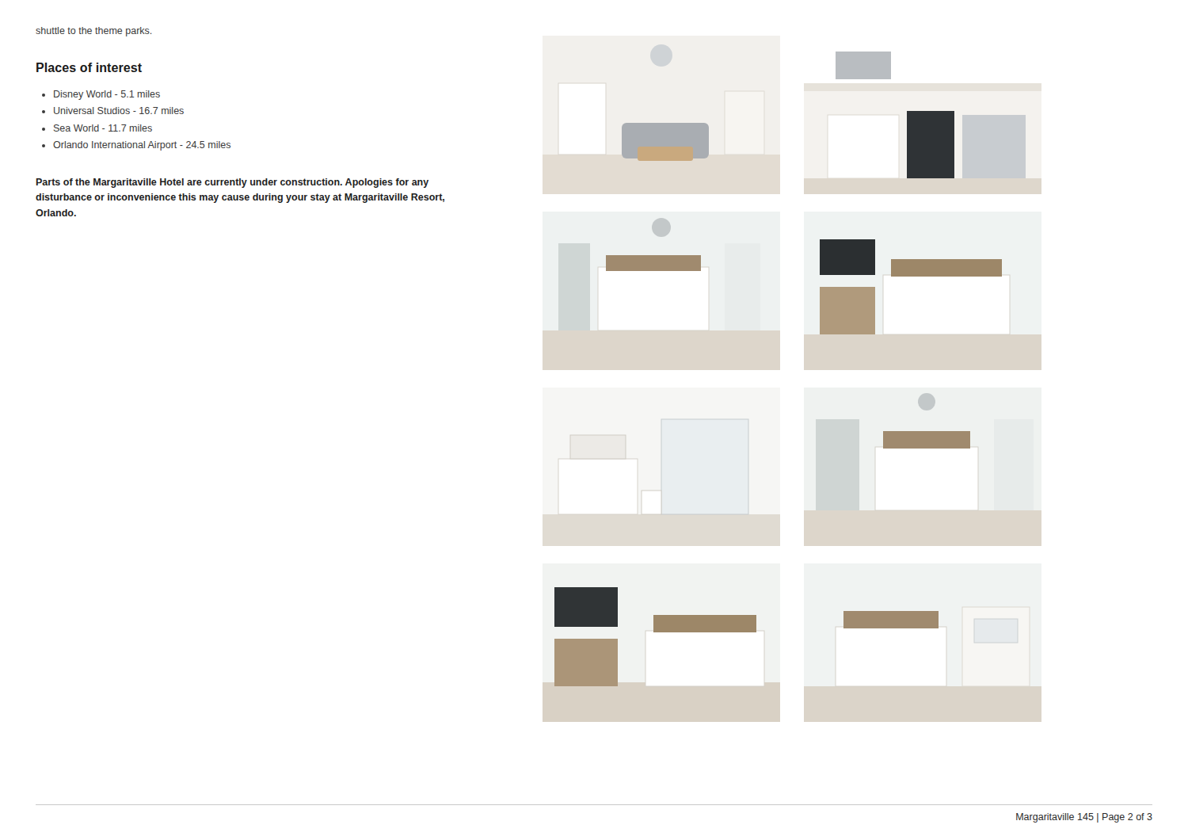shuttle to the theme parks.
Places of interest
Disney World - 5.1 miles
Universal Studios - 16.7 miles
Sea World - 11.7 miles
Orlando International Airport - 24.5 miles
Parts of the Margaritaville Hotel are currently under construction. Apologies for any disturbance or inconvenience this may cause during your stay at Margaritaville Resort, Orlando.
Margaritaville 145 | Page 2 of 3